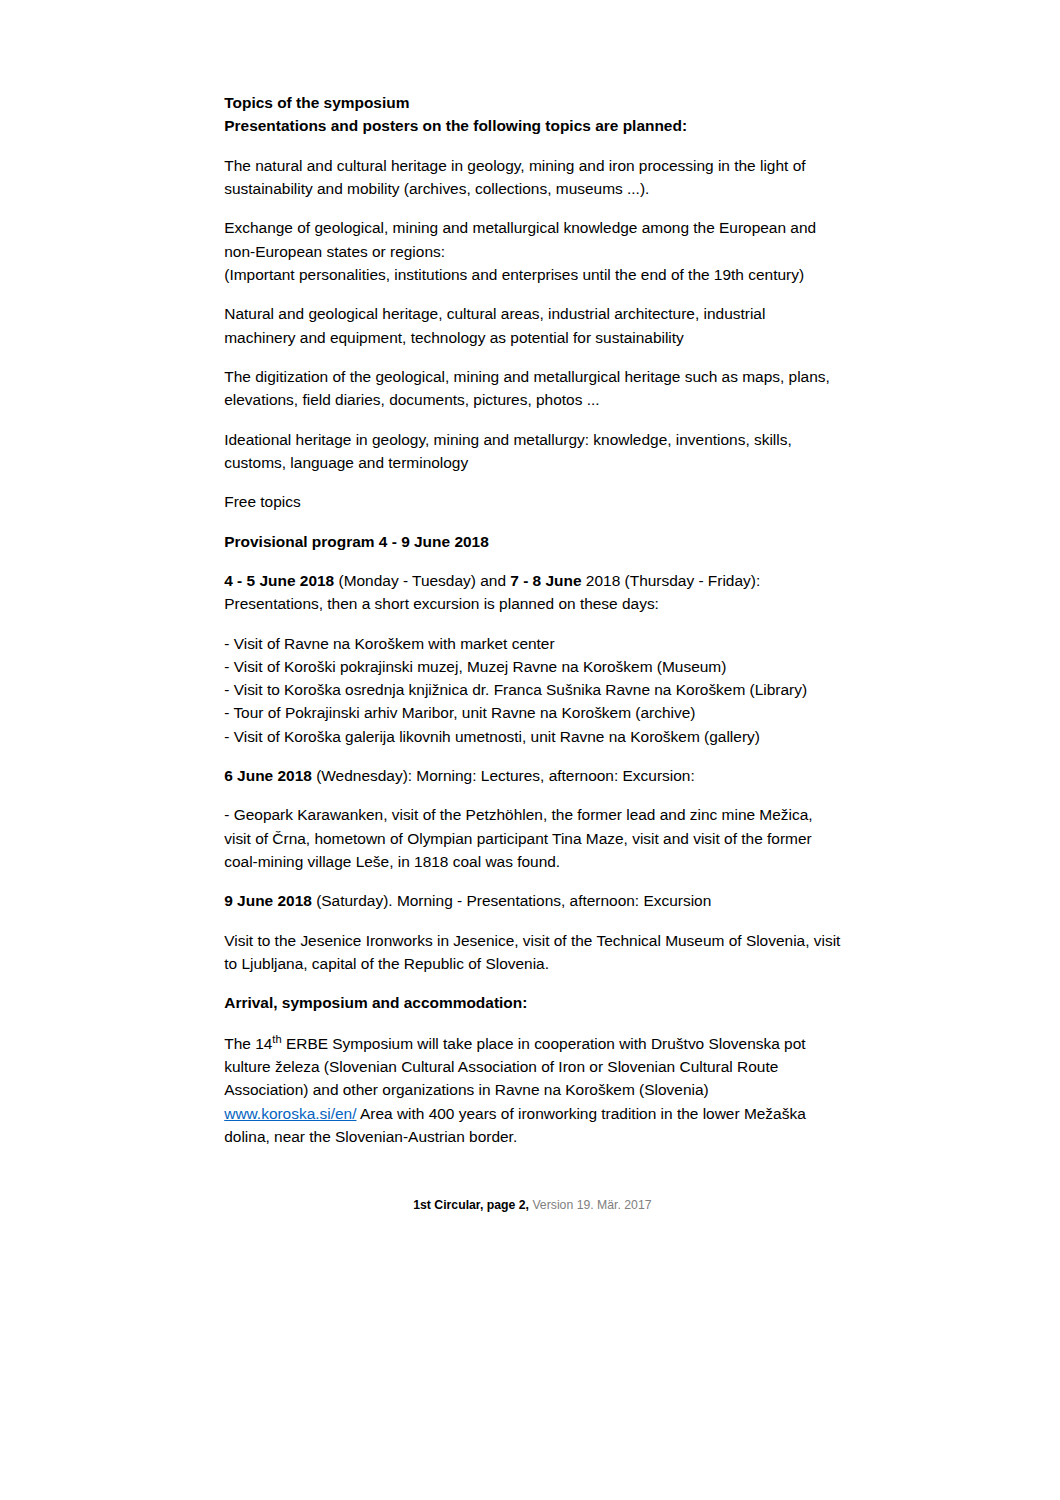Topics of the symposium
Presentations and posters on the following topics are planned:
The natural and cultural heritage in geology, mining and iron processing in the light of sustainability and mobility (archives, collections, museums ...).
Exchange of geological, mining and metallurgical knowledge among the European and non-European states or regions:
(Important personalities, institutions and enterprises until the end of the 19th century)
Natural and geological heritage, cultural areas, industrial architecture, industrial machinery and equipment, technology as potential for sustainability
The digitization of the geological, mining and metallurgical heritage such as maps, plans, elevations, field diaries, documents, pictures, photos ...
Ideational heritage in geology, mining and metallurgy: knowledge, inventions, skills, customs, language and terminology
Free topics
Provisional program 4 - 9 June 2018
4 - 5 June 2018 (Monday - Tuesday) and 7 - 8 June 2018 (Thursday - Friday):
Presentations, then a short excursion is planned on these days:
- Visit of Ravne na Koroškem with market center
- Visit of Koroški pokrajinski muzej, Muzej Ravne na Koroškem (Museum)
- Visit to Koroška osrednja knjižnica dr. Franca Sušnika Ravne na Koroškem (Library)
- Tour of Pokrajinski arhiv Maribor, unit Ravne na Koroškem (archive)
- Visit of Koroška galerija likovnih umetnosti, unit Ravne na Koroškem (gallery)
6 June 2018 (Wednesday): Morning: Lectures, afternoon: Excursion:
- Geopark Karawanken, visit of the Petzhöhlen, the former lead and zinc mine Mežica, visit of Črna, hometown of Olympian participant Tina Maze, visit and visit of the former coal-mining village Leše, in 1818 coal was found.
9 June 2018 (Saturday). Morning - Presentations, afternoon: Excursion
Visit to the Jesenice Ironworks in Jesenice, visit of the Technical Museum of Slovenia, visit to Ljubljana, capital of the Republic of Slovenia.
Arrival, symposium and accommodation:
The 14th ERBE Symposium will take place in cooperation with Društvo Slovenska pot kulture železa (Slovenian Cultural Association of Iron or Slovenian Cultural Route Association) and other organizations in Ravne na Koroškem (Slovenia) www.koroska.si/en/ Area with 400 years of ironworking tradition in the lower Mežaška dolina, near the Slovenian-Austrian border.
1st Circular, page 2, Version 19. Mär. 2017